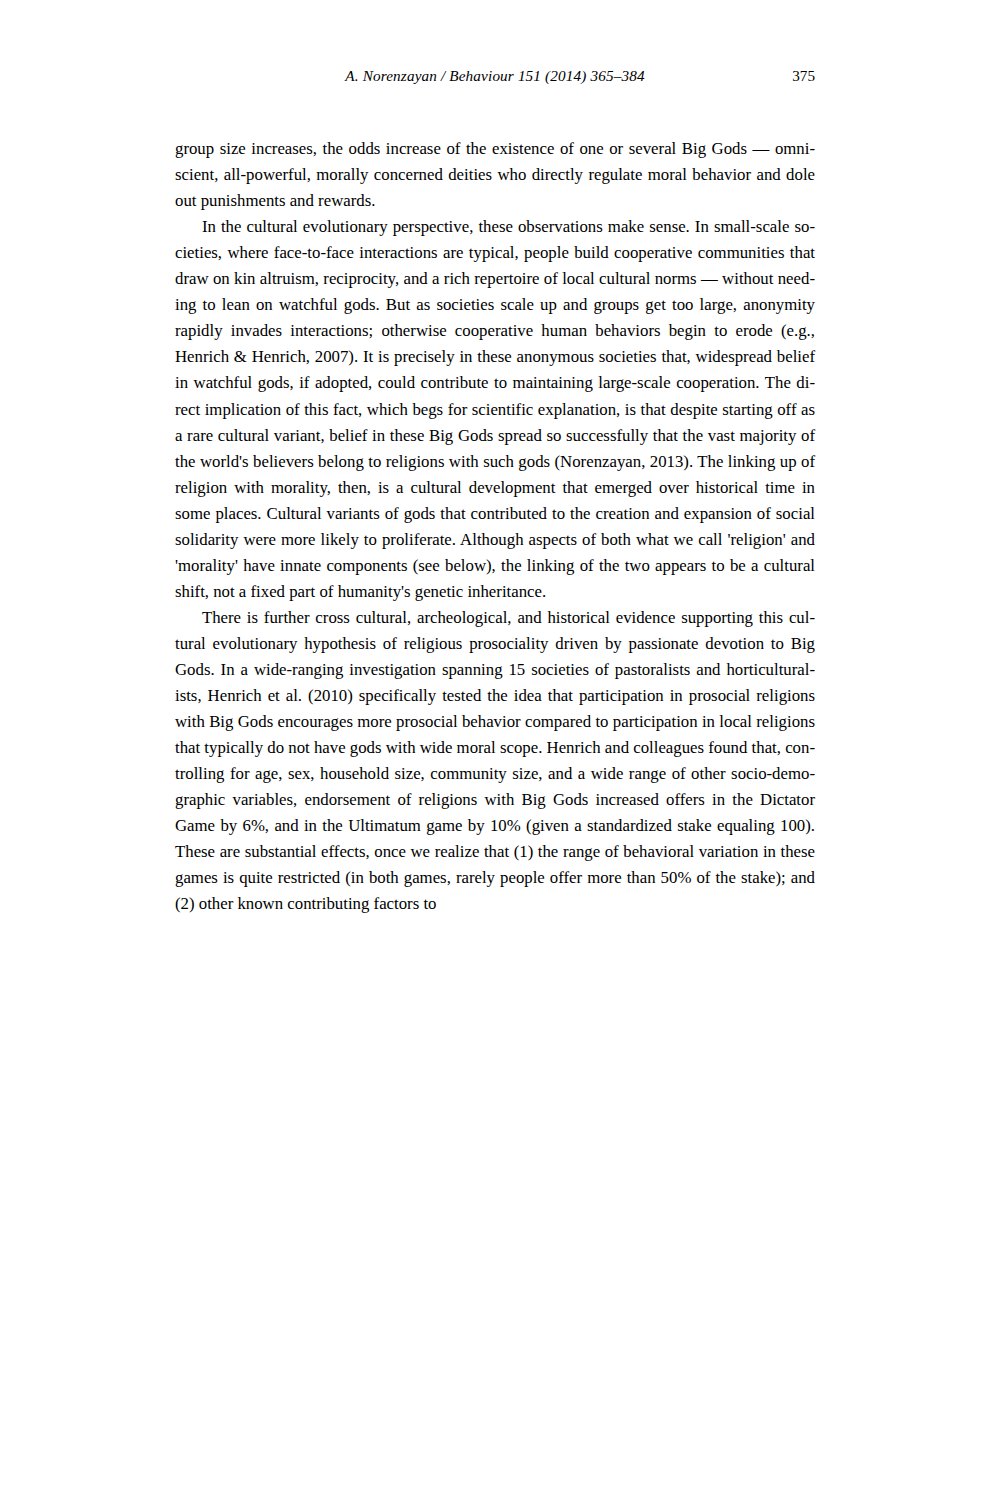A. Norenzayan / Behaviour 151 (2014) 365–384 375
group size increases, the odds increase of the existence of one or several Big Gods — omniscient, all-powerful, morally concerned deities who directly regulate moral behavior and dole out punishments and rewards.
In the cultural evolutionary perspective, these observations make sense. In small-scale societies, where face-to-face interactions are typical, people build cooperative communities that draw on kin altruism, reciprocity, and a rich repertoire of local cultural norms — without needing to lean on watchful gods. But as societies scale up and groups get too large, anonymity rapidly invades interactions; otherwise cooperative human behaviors begin to erode (e.g., Henrich & Henrich, 2007). It is precisely in these anonymous societies that, widespread belief in watchful gods, if adopted, could contribute to maintaining large-scale cooperation. The direct implication of this fact, which begs for scientific explanation, is that despite starting off as a rare cultural variant, belief in these Big Gods spread so successfully that the vast majority of the world's believers belong to religions with such gods (Norenzayan, 2013). The linking up of religion with morality, then, is a cultural development that emerged over historical time in some places. Cultural variants of gods that contributed to the creation and expansion of social solidarity were more likely to proliferate. Although aspects of both what we call 'religion' and 'morality' have innate components (see below), the linking of the two appears to be a cultural shift, not a fixed part of humanity's genetic inheritance.
There is further cross cultural, archeological, and historical evidence supporting this cultural evolutionary hypothesis of religious prosociality driven by passionate devotion to Big Gods. In a wide-ranging investigation spanning 15 societies of pastoralists and horticulturalists, Henrich et al. (2010) specifically tested the idea that participation in prosocial religions with Big Gods encourages more prosocial behavior compared to participation in local religions that typically do not have gods with wide moral scope. Henrich and colleagues found that, controlling for age, sex, household size, community size, and a wide range of other socio-demographic variables, endorsement of religions with Big Gods increased offers in the Dictator Game by 6%, and in the Ultimatum game by 10% (given a standardized stake equaling 100). These are substantial effects, once we realize that (1) the range of behavioral variation in these games is quite restricted (in both games, rarely people offer more than 50% of the stake); and (2) other known contributing factors to